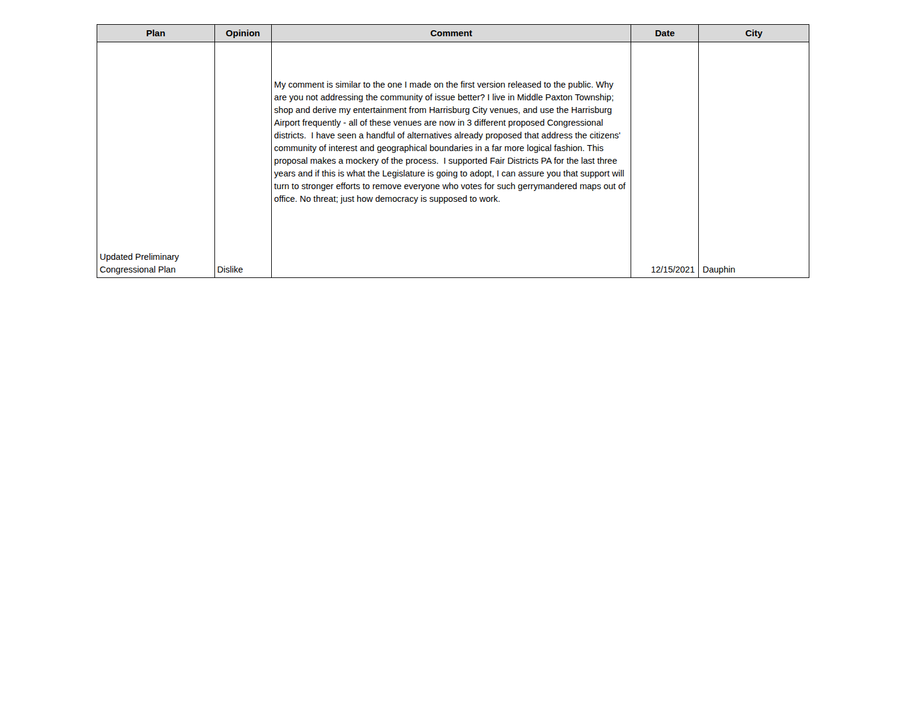| Plan | Opinion | Comment | Date | City |
| --- | --- | --- | --- | --- |
| Updated Preliminary Congressional Plan | Dislike | My comment is similar to the one I made on the first version released to the public. Why are you not addressing the community of issue better? I live in Middle Paxton Township; shop and derive my entertainment from Harrisburg City venues, and use the Harrisburg Airport frequently - all of these venues are now in 3 different proposed Congressional districts. I have seen a handful of alternatives already proposed that address the citizens' community of interest and geographical boundaries in a far more logical fashion. This proposal makes a mockery of the process. I supported Fair Districts PA for the last three years and if this is what the Legislature is going to adopt, I can assure you that support will turn to stronger efforts to remove everyone who votes for such gerrymandered maps out of office. No threat; just how democracy is supposed to work. | 12/15/2021 | Dauphin |